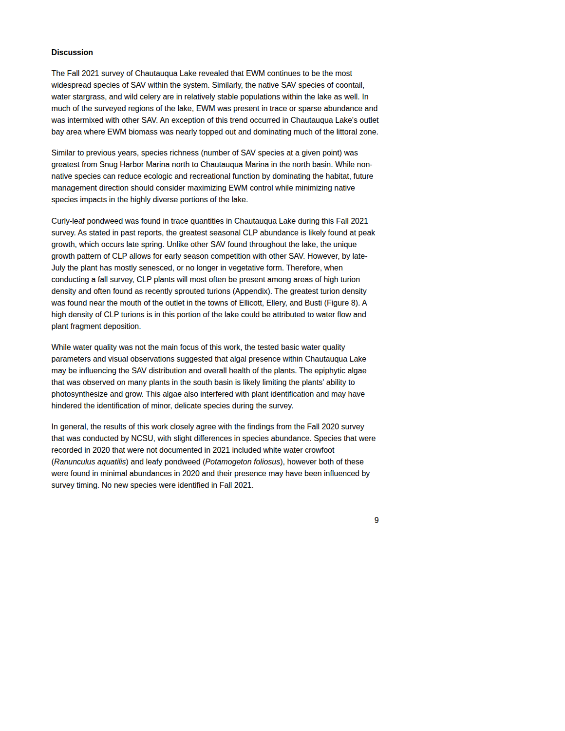Discussion
The Fall 2021 survey of Chautauqua Lake revealed that EWM continues to be the most widespread species of SAV within the system. Similarly, the native SAV species of coontail, water stargrass, and wild celery are in relatively stable populations within the lake as well. In much of the surveyed regions of the lake, EWM was present in trace or sparse abundance and was intermixed with other SAV. An exception of this trend occurred in Chautauqua Lake's outlet bay area where EWM biomass was nearly topped out and dominating much of the littoral zone.
Similar to previous years, species richness (number of SAV species at a given point) was greatest from Snug Harbor Marina north to Chautauqua Marina in the north basin. While non-native species can reduce ecologic and recreational function by dominating the habitat, future management direction should consider maximizing EWM control while minimizing native species impacts in the highly diverse portions of the lake.
Curly-leaf pondweed was found in trace quantities in Chautauqua Lake during this Fall 2021 survey. As stated in past reports, the greatest seasonal CLP abundance is likely found at peak growth, which occurs late spring. Unlike other SAV found throughout the lake, the unique growth pattern of CLP allows for early season competition with other SAV. However, by late-July the plant has mostly senesced, or no longer in vegetative form. Therefore, when conducting a fall survey, CLP plants will most often be present among areas of high turion density and often found as recently sprouted turions (Appendix). The greatest turion density was found near the mouth of the outlet in the towns of Ellicott, Ellery, and Busti (Figure 8). A high density of CLP turions is in this portion of the lake could be attributed to water flow and plant fragment deposition.
While water quality was not the main focus of this work, the tested basic water quality parameters and visual observations suggested that algal presence within Chautauqua Lake may be influencing the SAV distribution and overall health of the plants. The epiphytic algae that was observed on many plants in the south basin is likely limiting the plants' ability to photosynthesize and grow. This algae also interfered with plant identification and may have hindered the identification of minor, delicate species during the survey.
In general, the results of this work closely agree with the findings from the Fall 2020 survey that was conducted by NCSU, with slight differences in species abundance. Species that were recorded in 2020 that were not documented in 2021 included white water crowfoot (Ranunculus aquatilis) and leafy pondweed (Potamogeton foliosus), however both of these were found in minimal abundances in 2020 and their presence may have been influenced by survey timing. No new species were identified in Fall 2021.
9